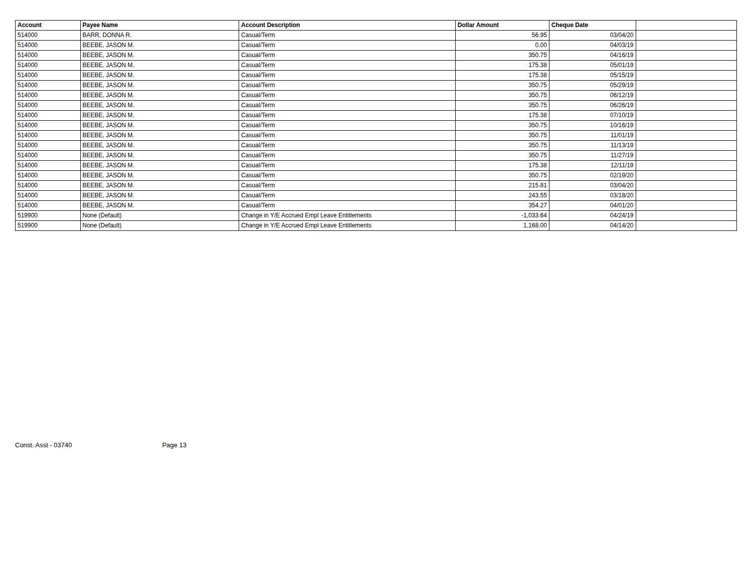| Account | Payee Name | Account Description | Dollar Amount | Cheque Date | |
| --- | --- | --- | --- | --- | --- |
| 514000 | BARR, DONNA R. | Casual/Term | 56.95 | 03/04/20 | |
| 514000 | BEEBE, JASON M. | Casual/Term | 0.00 | 04/03/19 | |
| 514000 | BEEBE, JASON M. | Casual/Term | 350.75 | 04/16/19 | |
| 514000 | BEEBE, JASON M. | Casual/Term | 175.38 | 05/01/19 | |
| 514000 | BEEBE, JASON M. | Casual/Term | 175.38 | 05/15/19 | |
| 514000 | BEEBE, JASON M. | Casual/Term | 350.75 | 05/29/19 | |
| 514000 | BEEBE, JASON M. | Casual/Term | 350.75 | 06/12/19 | |
| 514000 | BEEBE, JASON M. | Casual/Term | 350.75 | 06/26/19 | |
| 514000 | BEEBE, JASON M. | Casual/Term | 175.38 | 07/10/19 | |
| 514000 | BEEBE, JASON M. | Casual/Term | 350.75 | 10/16/19 | |
| 514000 | BEEBE, JASON M. | Casual/Term | 350.75 | 11/01/19 | |
| 514000 | BEEBE, JASON M. | Casual/Term | 350.75 | 11/13/19 | |
| 514000 | BEEBE, JASON M. | Casual/Term | 350.75 | 11/27/19 | |
| 514000 | BEEBE, JASON M. | Casual/Term | 175.38 | 12/11/19 | |
| 514000 | BEEBE, JASON M. | Casual/Term | 350.75 | 02/19/20 | |
| 514000 | BEEBE, JASON M. | Casual/Term | 215.81 | 03/04/20 | |
| 514000 | BEEBE, JASON M. | Casual/Term | 243.55 | 03/18/20 | |
| 514000 | BEEBE, JASON M. | Casual/Term | 354.27 | 04/01/20 | |
| 519900 | None (Default) | Change in Y/E Accrued Empl Leave Entitlements | -1,033.64 | 04/24/19 | |
| 519900 | None (Default) | Change in Y/E Accrued Empl Leave Entitlements | 1,168.00 | 04/14/20 | |
Const. Asst - 03740 Page 13